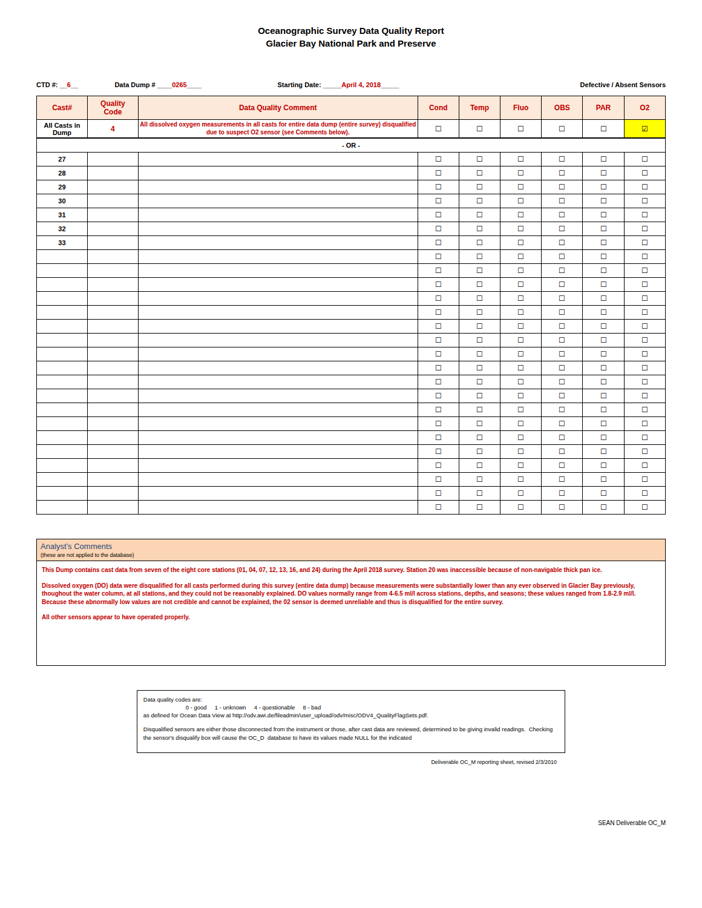Oceanographic Survey Data Quality Report
Glacier Bay National Park and Preserve
| CTD #: __ 6 __ | Data Dump # ____ 0265 ____ | Starting Date: _____ April 4, 2018 _____ | Defective / Absent Sensors |
| Cast# | Quality Code | Data Quality Comment | Cond | Temp | Fluo | OBS | PAR | O2 |
| --- | --- | --- | --- | --- | --- | --- | --- | --- |
| All Casts in Dump | 4 | All dissolved oxygen measurements in all casts for entire data dump (entire survey) disqualified due to suspect O2 sensor (see Comments below). | ☐ | ☐ | ☐ | ☐ | ☐ | ☑ |
| - OR - |
| 27 | | | ☐ | ☐ | ☐ | ☐ | ☐ | ☐ |
| 28 | | | ☐ | ☐ | ☐ | ☐ | ☐ | ☐ |
| 29 | | | ☐ | ☐ | ☐ | ☐ | ☐ | ☐ |
| 30 | | | ☐ | ☐ | ☐ | ☐ | ☐ | ☐ |
| 31 | | | ☐ | ☐ | ☐ | ☐ | ☐ | ☐ |
| 32 | | | ☐ | ☐ | ☐ | ☐ | ☐ | ☐ |
| 33 | | | ☐ | ☐ | ☐ | ☐ | ☐ | ☐ |
| | | | ☐ | ☐ | ☐ | ☐ | ☐ | ☐ |
| | | | ☐ | ☐ | ☐ | ☐ | ☐ | ☐ |
| | | | ☐ | ☐ | ☐ | ☐ | ☐ | ☐ |
| | | | ☐ | ☐ | ☐ | ☐ | ☐ | ☐ |
| | | | ☐ | ☐ | ☐ | ☐ | ☐ | ☐ |
| | | | ☐ | ☐ | ☐ | ☐ | ☐ | ☐ |
| | | | ☐ | ☐ | ☐ | ☐ | ☐ | ☐ |
| | | | ☐ | ☐ | ☐ | ☐ | ☐ | ☐ |
| | | | ☐ | ☐ | ☐ | ☐ | ☐ | ☐ |
| | | | ☐ | ☐ | ☐ | ☐ | ☐ | ☐ |
| | | | ☐ | ☐ | ☐ | ☐ | ☐ | ☐ |
| | | | ☐ | ☐ | ☐ | ☐ | ☐ | ☐ |
| | | | ☐ | ☐ | ☐ | ☐ | ☐ | ☐ |
| | | | ☐ | ☐ | ☐ | ☐ | ☐ | ☐ |
| | | | ☐ | ☐ | ☐ | ☐ | ☐ | ☐ |
| | | | ☐ | ☐ | ☐ | ☐ | ☐ | ☐ |
| | | | ☐ | ☐ | ☐ | ☐ | ☐ | ☐ |
| | | | ☐ | ☐ | ☐ | ☐ | ☐ | ☐ |
| | | | ☐ | ☐ | ☐ | ☐ | ☐ | ☐ |
Analyst's Comments
(these are not applied to the database)
This Dump contains cast data from seven of the eight core stations (01, 04, 07, 12, 13, 16, and 24) during the April 2018 survey. Station 20 was inaccessible because of non-navigable thick pan ice.
Dissolved oxygen (DO) data were disqualified for all casts performed during this survey (entire data dump) because measurements were substantially lower than any ever observed in Glacier Bay previously, thoughout the water column, at all stations, and they could not be reasonably explained. DO values normally range from 4-6.5 ml/l across stations, depths, and seasons; these values ranged from 1.8-2.9 ml/l. Because these abnormally low values are not credible and cannot be explained, the 02 sensor is deemed unreliable and thus is disqualified for the entire survey.
All other sensors appear to have operated properly.
Data quality codes are:
0 - good 1 - unknown 4 - questionable 8 - bad
as defined for Ocean Data View at http://odv.awi.de/fileadmin/user_upload/odv/misc/ODV4_QualityFlagSets.pdf.
Disqualified sensors are either those disconnected from the instrument or those, after cast data are reviewed, determined to be giving invalid readings. Checking the sensor's disqualify box will cause the OC_D database to have its values made NULL for the indicated
Deliverable OC_M reporting sheet, revised 2/3/2010
SEAN Deliverable OC_M